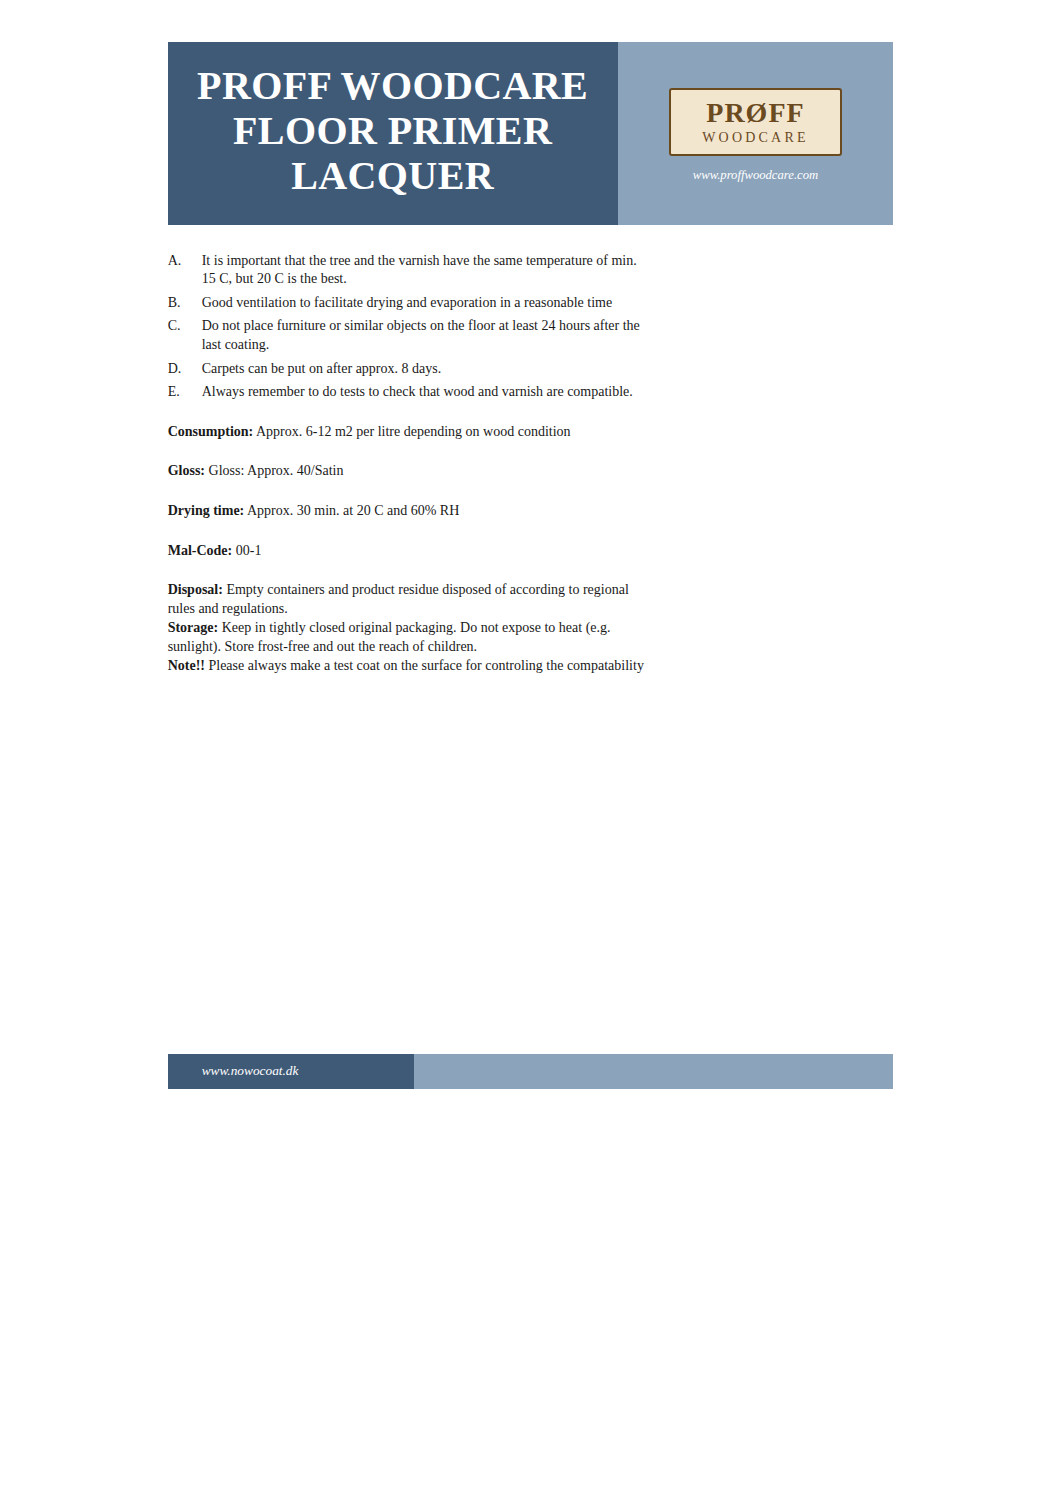PROFF WOODCARE
FLOOR PRIMER
LACQUER
PRØFF WOODCARE
www.proffwoodcare.com
A. It is important that the tree and the varnish have the same temperature of min. 15 C, but 20 C is the best.
B. Good ventilation to facilitate drying and evaporation in a reasonable time
C. Do not place furniture or similar objects on the floor at least 24 hours after the last coating.
D. Carpets can be put on after approx. 8 days.
E. Always remember to do tests to check that wood and varnish are compatible.
Consumption: Approx. 6-12 m2 per litre depending on wood condition
Gloss: Gloss: Approx. 40/Satin
Drying time: Approx. 30 min. at 20 C and 60% RH
Mal-Code: 00-1
Disposal: Empty containers and product residue disposed of according to regional rules and regulations.
Storage: Keep in tightly closed original packaging. Do not expose to heat (e.g. sunlight). Store frost-free and out the reach of children.
Note!! Please always make a test coat on the surface for controling the compatability
www.nowocoat.dk